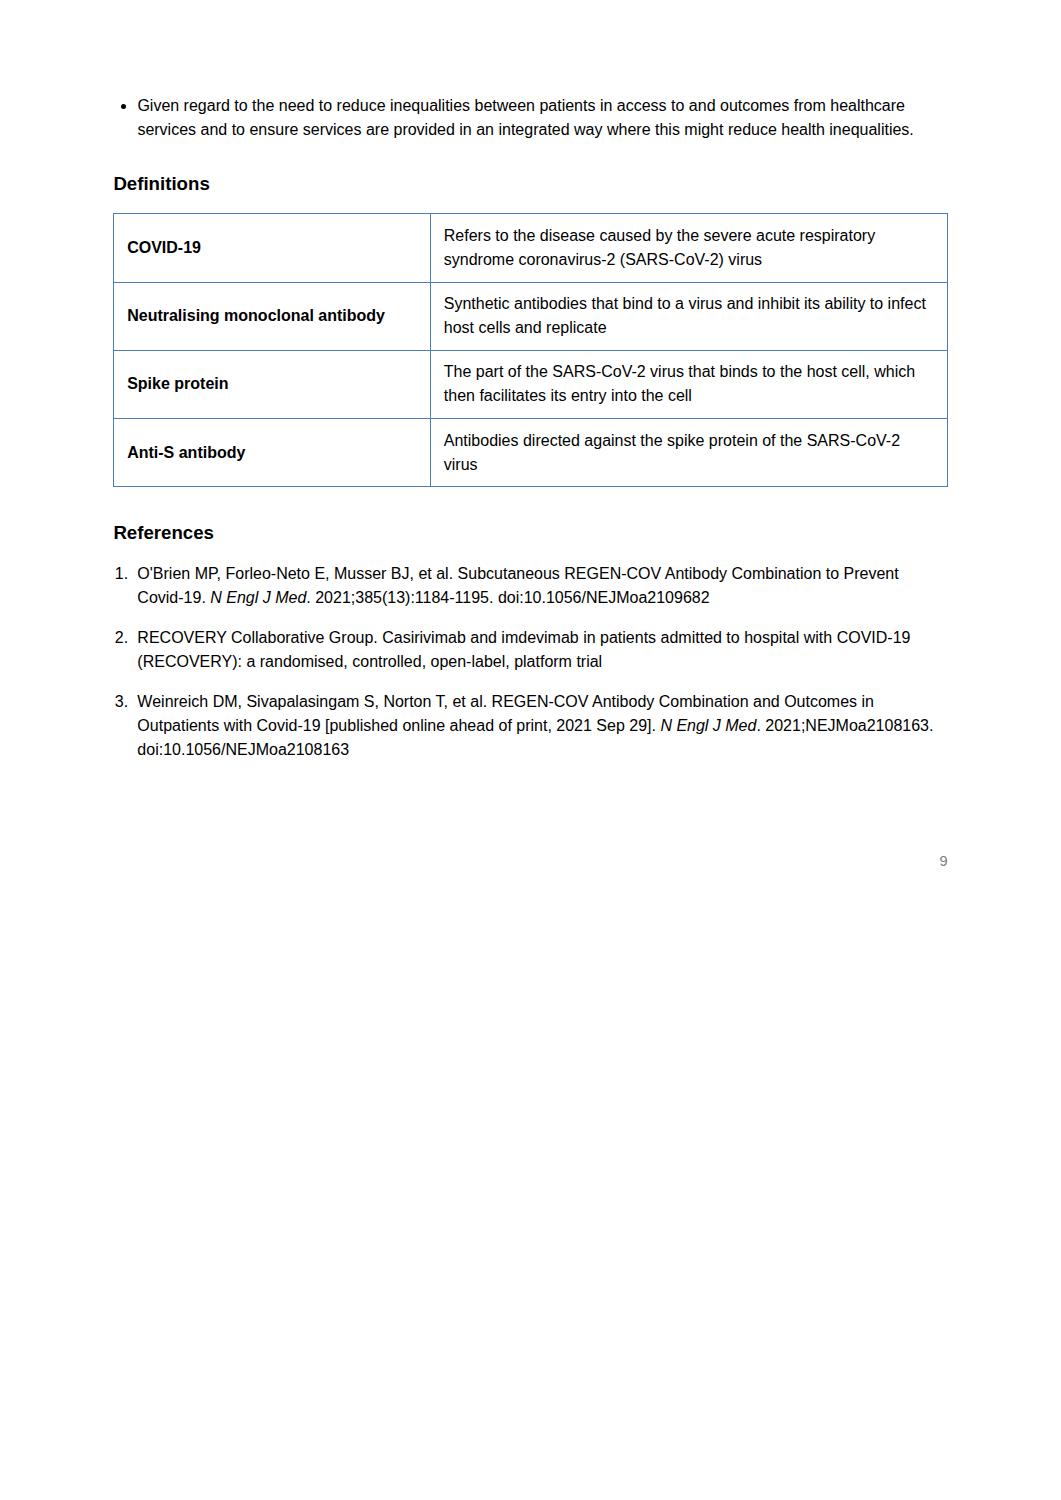Given regard to the need to reduce inequalities between patients in access to and outcomes from healthcare services and to ensure services are provided in an integrated way where this might reduce health inequalities.
Definitions
| COVID-19 | Refers to the disease caused by the severe acute respiratory syndrome coronavirus-2 (SARS-CoV-2) virus |
| Neutralising monoclonal antibody | Synthetic antibodies that bind to a virus and inhibit its ability to infect host cells and replicate |
| Spike protein | The part of the SARS-CoV-2 virus that binds to the host cell, which then facilitates its entry into the cell |
| Anti-S antibody | Antibodies directed against the spike protein of the SARS-CoV-2 virus |
References
O'Brien MP, Forleo-Neto E, Musser BJ, et al. Subcutaneous REGEN-COV Antibody Combination to Prevent Covid-19. N Engl J Med. 2021;385(13):1184-1195. doi:10.1056/NEJMoa2109682
RECOVERY Collaborative Group. Casirivimab and imdevimab in patients admitted to hospital with COVID-19 (RECOVERY): a randomised, controlled, open-label, platform trial
Weinreich DM, Sivapalasingam S, Norton T, et al. REGEN-COV Antibody Combination and Outcomes in Outpatients with Covid-19 [published online ahead of print, 2021 Sep 29]. N Engl J Med. 2021;NEJMoa2108163. doi:10.1056/NEJMoa2108163
9